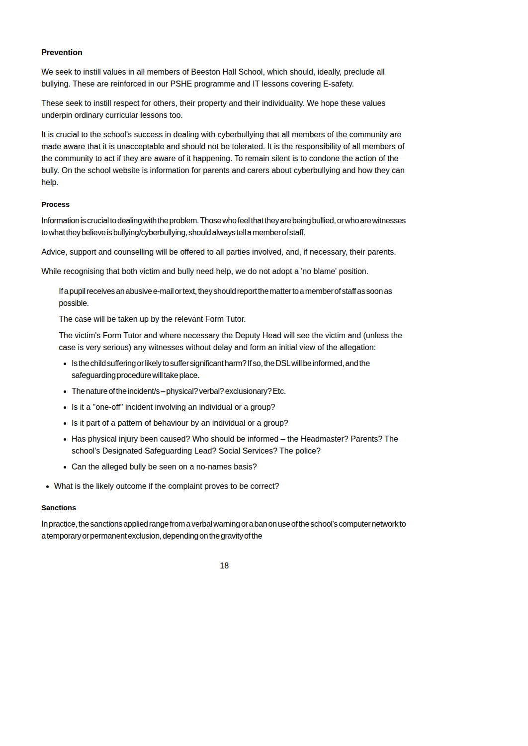Prevention
We seek to instill values in all members of Beeston Hall School, which should, ideally, preclude all bullying. These are reinforced in our PSHE programme and IT lessons covering E-safety.
These seek to instill respect for others, their property and their individuality. We hope these values underpin ordinary curricular lessons too.
It is crucial to the school's success in dealing with cyberbullying that all members of the community are made aware that it is unacceptable and should not be tolerated. It is the responsibility of all members of the community to act if they are aware of it happening. To remain silent is to condone the action of the bully. On the school website is information for parents and carers about cyberbullying and how they can help.
Process
Information is crucial to dealing with the problem. Those who feel that they are being bullied, or who are witnesses to what they believe is bullying/cyberbullying, should always tell a member of staff.
Advice, support and counselling will be offered to all parties involved, and, if necessary, their parents.
While recognising that both victim and bully need help, we do not adopt a 'no blame' position.
If a pupil receives an abusive e-mail or text, they should report the matter to a member of staff as soon as possible.
The case will be taken up by the relevant Form Tutor.
The victim's Form Tutor and where necessary the Deputy Head will see the victim and (unless the case is very serious) any witnesses without delay and form an initial view of the allegation:
Is the child suffering or likely to suffer significant harm? If so, the DSL will be informed, and the safeguarding procedure will take place.
The nature of the incident/s – physical? verbal? exclusionary? Etc.
Is it a "one-off" incident involving an individual or a group?
Is it part of a pattern of behaviour by an individual or a group?
Has physical injury been caused? Who should be informed – the Headmaster? Parents? The school's Designated Safeguarding Lead? Social Services? The police?
Can the alleged bully be seen on a no-names basis?
What is the likely outcome if the complaint proves to be correct?
Sanctions
In practice, the sanctions applied range from a verbal warning or a ban on use of the school's computer network to a temporary or permanent exclusion, depending on the gravity of the
18